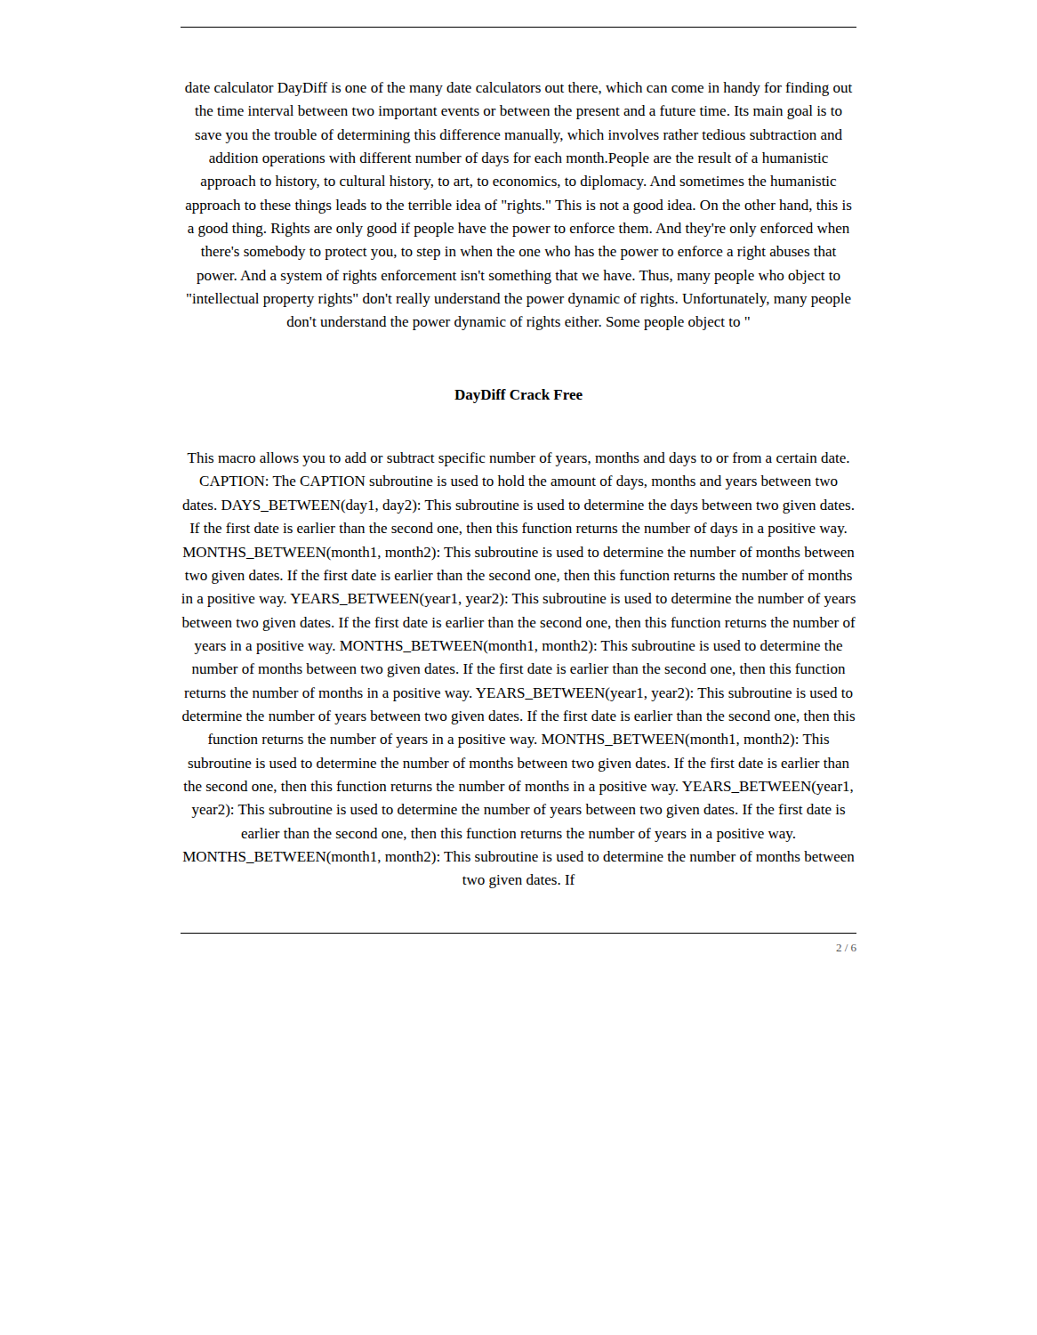date calculator DayDiff is one of the many date calculators out there, which can come in handy for finding out the time interval between two important events or between the present and a future time. Its main goal is to save you the trouble of determining this difference manually, which involves rather tedious subtraction and addition operations with different number of days for each month.People are the result of a humanistic approach to history, to cultural history, to art, to economics, to diplomacy. And sometimes the humanistic approach to these things leads to the terrible idea of "rights." This is not a good idea. On the other hand, this is a good thing. Rights are only good if people have the power to enforce them. And they're only enforced when there's somebody to protect you, to step in when the one who has the power to enforce a right abuses that power. And a system of rights enforcement isn't something that we have. Thus, many people who object to "intellectual property rights" don't really understand the power dynamic of rights. Unfortunately, many people don't understand the power dynamic of rights either. Some people object to "
DayDiff Crack Free
This macro allows you to add or subtract specific number of years, months and days to or from a certain date. CAPTION: The CAPTION subroutine is used to hold the amount of days, months and years between two dates. DAYS_BETWEEN(day1, day2): This subroutine is used to determine the days between two given dates. If the first date is earlier than the second one, then this function returns the number of days in a positive way. MONTHS_BETWEEN(month1, month2): This subroutine is used to determine the number of months between two given dates. If the first date is earlier than the second one, then this function returns the number of months in a positive way. YEARS_BETWEEN(year1, year2): This subroutine is used to determine the number of years between two given dates. If the first date is earlier than the second one, then this function returns the number of years in a positive way. MONTHS_BETWEEN(month1, month2): This subroutine is used to determine the number of months between two given dates. If the first date is earlier than the second one, then this function returns the number of months in a positive way. YEARS_BETWEEN(year1, year2): This subroutine is used to determine the number of years between two given dates. If the first date is earlier than the second one, then this function returns the number of years in a positive way. MONTHS_BETWEEN(month1, month2): This subroutine is used to determine the number of months between two given dates. If the first date is earlier than the second one, then this function returns the number of months in a positive way. YEARS_BETWEEN(year1, year2): This subroutine is used to determine the number of years between two given dates. If the first date is earlier than the second one, then this function returns the number of years in a positive way. MONTHS_BETWEEN(month1, month2): This subroutine is used to determine the number of months between two given dates. If
2 / 6